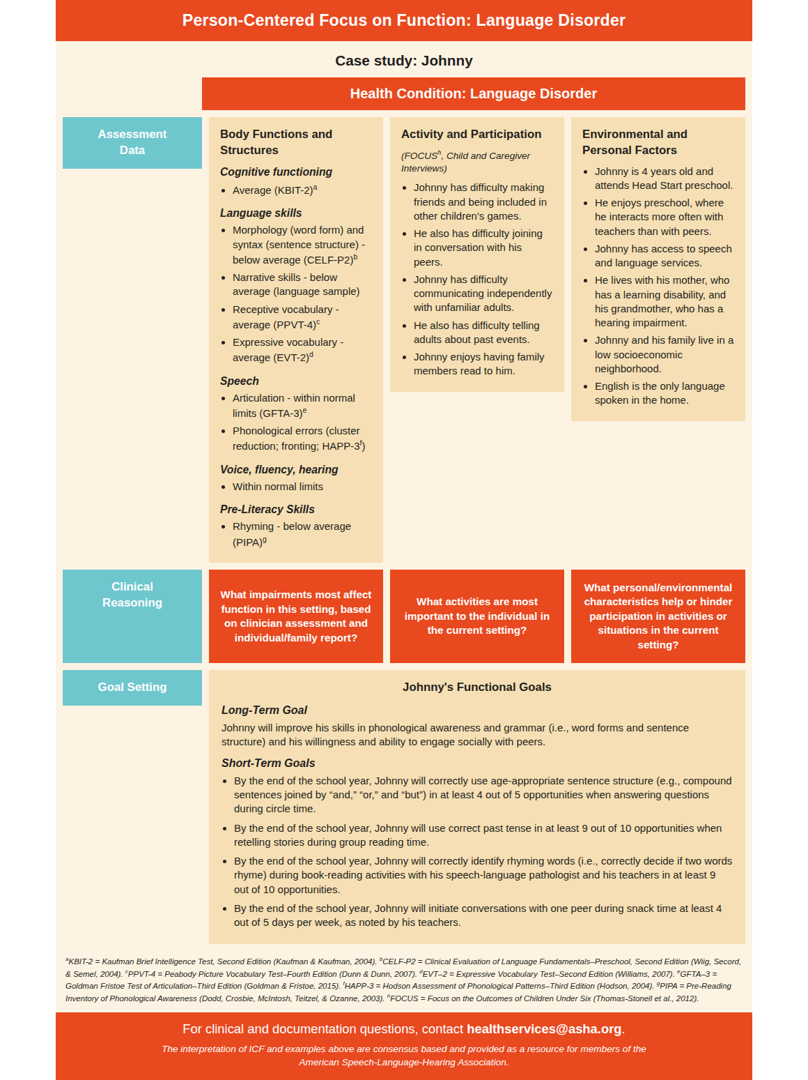Person-Centered Focus on Function: Language Disorder
Case study: Johnny
Health Condition: Language Disorder
Assessment
Data
Body Functions and Structures
Cognitive functioning
Average (KBIT-2)a
Language skills
Morphology (word form) and syntax (sentence structure) - below average (CELF-P2)b
Narrative skills - below average (language sample)
Receptive vocabulary - average (PPVT-4)c
Expressive vocabulary - average (EVT-2)d
Speech
Articulation - within normal limits (GFTA-3)e
Phonological errors (cluster reduction; fronting; HAPP-3f)
Voice, fluency, hearing
Within normal limits
Pre-Literacy Skills
Rhyming - below average (PIPA)g
Activity and Participation
(FOCUSh, Child and Caregiver Interviews)
Johnny has difficulty making friends and being included in other children's games.
He also has difficulty joining in conversation with his peers.
Johnny has difficulty communicating independently with unfamiliar adults.
He also has difficulty telling adults about past events.
Johnny enjoys having family members read to him.
Environmental and Personal Factors
Johnny is 4 years old and attends Head Start preschool.
He enjoys preschool, where he interacts more often with teachers than with peers.
Johnny has access to speech and language services.
He lives with his mother, who has a learning disability, and his grandmother, who has a hearing impairment.
Johnny and his family live in a low socioeconomic neighborhood.
English is the only language spoken in the home.
Clinical
Reasoning
What impairments most affect function in this setting, based on clinician assessment and individual/family report?
What activities are most important to the individual in the current setting?
What personal/environmental characteristics help or hinder participation in activities or situations in the current setting?
Goal Setting
Johnny's Functional Goals
Long-Term Goal
Johnny will improve his skills in phonological awareness and grammar (i.e., word forms and sentence structure) and his willingness and ability to engage socially with peers.
Short-Term Goals
By the end of the school year, Johnny will correctly use age-appropriate sentence structure (e.g., compound sentences joined by “and,” “or,” and “but”) in at least 4 out of 5 opportunities when answering questions during circle time.
By the end of the school year, Johnny will use correct past tense in at least 9 out of 10 opportunities when retelling stories during group reading time.
By the end of the school year, Johnny will correctly identify rhyming words (i.e., correctly decide if two words rhyme) during book-reading activities with his speech-language pathologist and his teachers in at least 9 out of 10 opportunities.
By the end of the school year, Johnny will initiate conversations with one peer during snack time at least 4 out of 5 days per week, as noted by his teachers.
aKBIT-2 = Kaufman Brief Intelligence Test, Second Edition (Kaufman & Kaufman, 2004). bCELF-P2 = Clinical Evaluation of Language Fundamentals–Preschool, Second Edition (Wiig, Secord, & Semel, 2004). cPPVT-4 = Peabody Picture Vocabulary Test–Fourth Edition (Dunn & Dunn, 2007). dEVT–2 = Expressive Vocabulary Test–Second Edition (Williams, 2007). eGFTA–3 = Goldman Fristoe Test of Articulation–Third Edition (Goldman & Fristoe, 2015). fHAPP-3 = Hodson Assessment of Phonological Patterns–Third Edition (Hodson, 2004). gPIPA = Pre-Reading Inventory of Phonological Awareness (Dodd, Crosbie, McIntosh, Teitzel, & Ozanne, 2003). hFOCUS = Focus on the Outcomes of Children Under Six (Thomas-Stonell et al., 2012).
For clinical and documentation questions, contact healthservices@asha.org.
The interpretation of ICF and examples above are consensus based and provided as a resource for members of the
American Speech-Language-Hearing Association.